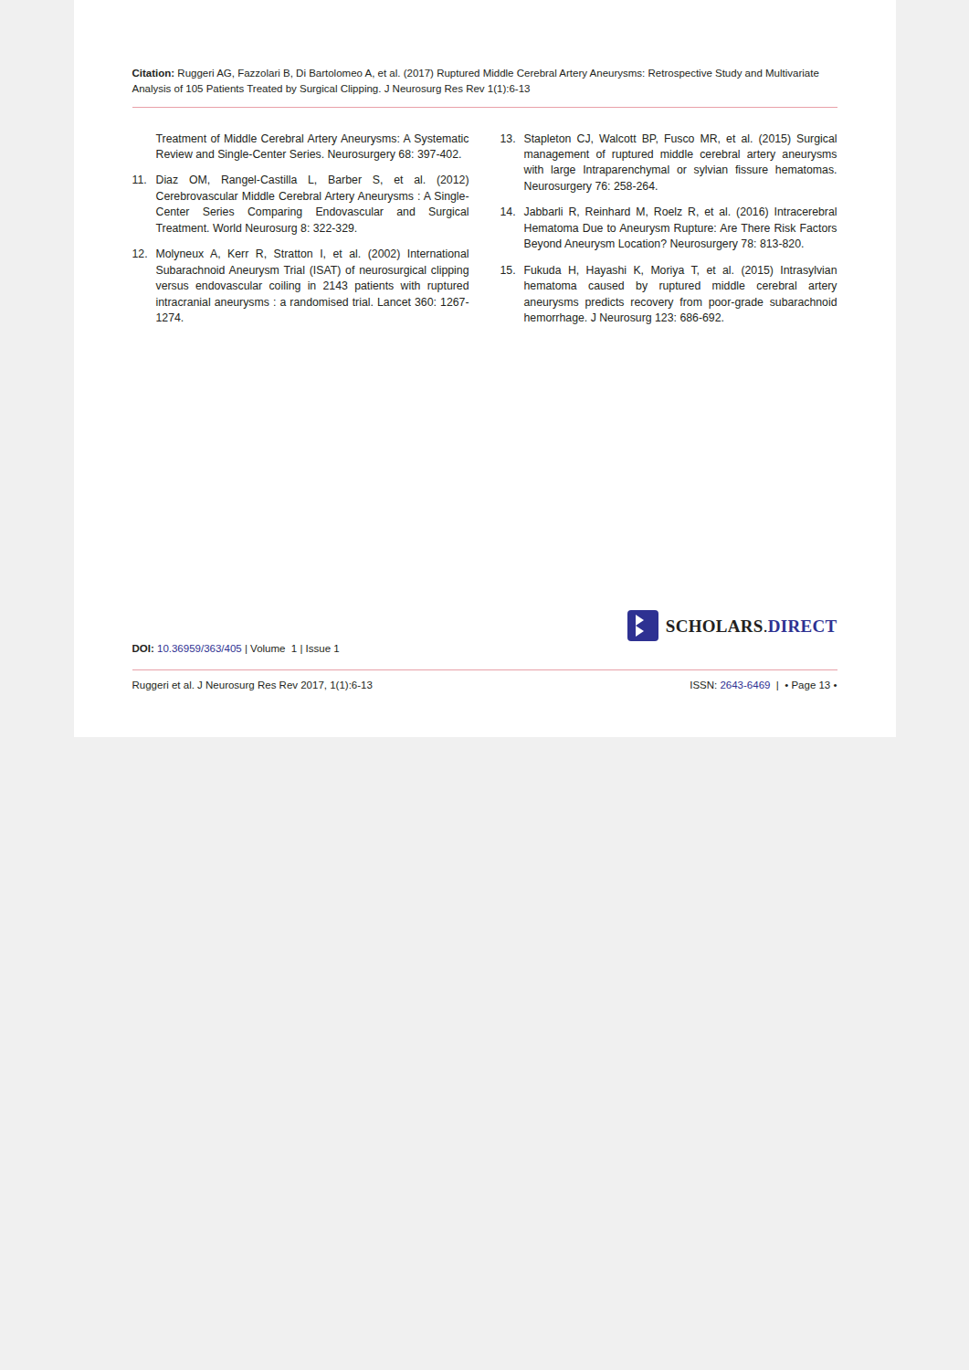Citation: Ruggeri AG, Fazzolari B, Di Bartolomeo A, et al. (2017) Ruptured Middle Cerebral Artery Aneurysms: Retrospective Study and Multivariate Analysis of 105 Patients Treated by Surgical Clipping. J Neurosurg Res Rev 1(1):6-13
Treatment of Middle Cerebral Artery Aneurysms: A Systematic Review and Single-Center Series. Neurosurgery 68: 397-402.
11. Diaz OM, Rangel-Castilla L, Barber S, et al. (2012) Cerebrovascular Middle Cerebral Artery Aneurysms : A Single-Center Series Comparing Endovascular and Surgical Treatment. World Neurosurg 8: 322-329.
12. Molyneux A, Kerr R, Stratton I, et al. (2002) International Subarachnoid Aneurysm Trial (ISAT) of neurosurgical clipping versus endovascular coiling in 2143 patients with ruptured intracranial aneurysms : a randomised trial. Lancet 360: 1267-1274.
13. Stapleton CJ, Walcott BP, Fusco MR, et al. (2015) Surgical management of ruptured middle cerebral artery aneurysms with large Intraparenchymal or sylvian fissure hematomas. Neurosurgery 76: 258-264.
14. Jabbarli R, Reinhard M, Roelz R, et al. (2016) Intracerebral Hematoma Due to Aneurysm Rupture: Are There Risk Factors Beyond Aneurysm Location? Neurosurgery 78: 813-820.
15. Fukuda H, Hayashi K, Moriya T, et al. (2015) Intrasylvian hematoma caused by ruptured middle cerebral artery aneurysms predicts recovery from poor-grade subarachnoid hemorrhage. J Neurosurg 123: 686-692.
SCHOLARS.DIRECT
DOI: 10.36959/363/405 | Volume 1 | Issue 1
Ruggeri et al. J Neurosurg Res Rev 2017, 1(1):6-13
ISSN: 2643-6469 | • Page 13 •